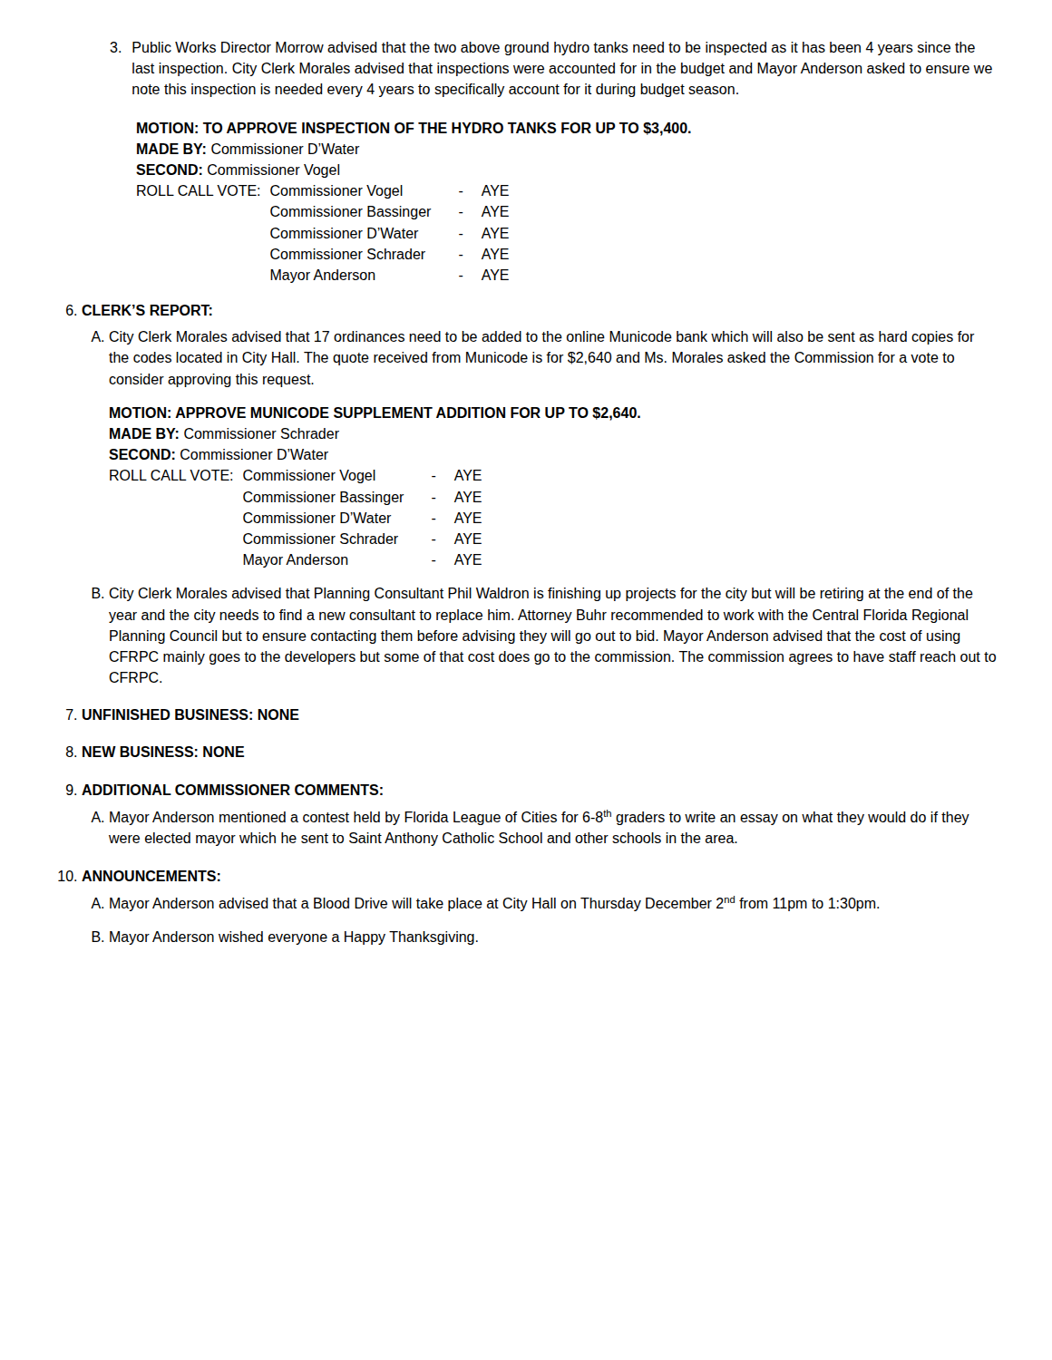| 3. | Public Works Director Morrow advised that the two above ground hydro tanks need to be inspected as it has been 4 years since the last inspection. City Clerk Morales advised that inspections were accounted for in the budget and Mayor Anderson asked to ensure we note this inspection is needed every 4 years to specifically account for it during budget season. |
MOTION: TO APPROVE INSPECTION OF THE HYDRO TANKS FOR UP TO $3,400.
MADE BY: Commissioner D’Water
SECOND: Commissioner Vogel
| ROLL CALL VOTE: | Commissioner Vogel | - | AYE |
| | Commissioner Bassinger | - | AYE |
| | Commissioner D’Water | - | AYE |
| | Commissioner Schrader | - | AYE |
| | Mayor Anderson | - | AYE |
CLERK’S REPORT:
City Clerk Morales advised that 17 ordinances need to be added to the online Municode bank which will also be sent as hard copies for the codes located in City Hall. The quote received from Municode is for $2,640 and Ms. Morales asked the Commission for a vote to consider approving this request.
MOTION: APPROVE MUNICODE SUPPLEMENT ADDITION FOR UP TO $2,640.
MADE BY: Commissioner Schrader
SECOND: Commissioner D’Water
| ROLL CALL VOTE: | Commissioner Vogel | - | AYE |
| | Commissioner Bassinger | - | AYE |
| | Commissioner D’Water | - | AYE |
| | Commissioner Schrader | - | AYE |
| | Mayor Anderson | - | AYE |
City Clerk Morales advised that Planning Consultant Phil Waldron is finishing up projects for the city but will be retiring at the end of the year and the city needs to find a new consultant to replace him. Attorney Buhr recommended to work with the Central Florida Regional Planning Council but to ensure contacting them before advising they will go out to bid. Mayor Anderson advised that the cost of using CFRPC mainly goes to the developers but some of that cost does go to the commission. The commission agrees to have staff reach out to CFRPC.
UNFINISHED BUSINESS: NONE
NEW BUSINESS: NONE
ADDITIONAL COMMISSIONER COMMENTS:
Mayor Anderson mentioned a contest held by Florida League of Cities for 6-8th graders to write an essay on what they would do if they were elected mayor which he sent to Saint Anthony Catholic School and other schools in the area.
ANNOUNCEMENTS:
Mayor Anderson advised that a Blood Drive will take place at City Hall on Thursday December 2nd from 11pm to 1:30pm.
Mayor Anderson wished everyone a Happy Thanksgiving.